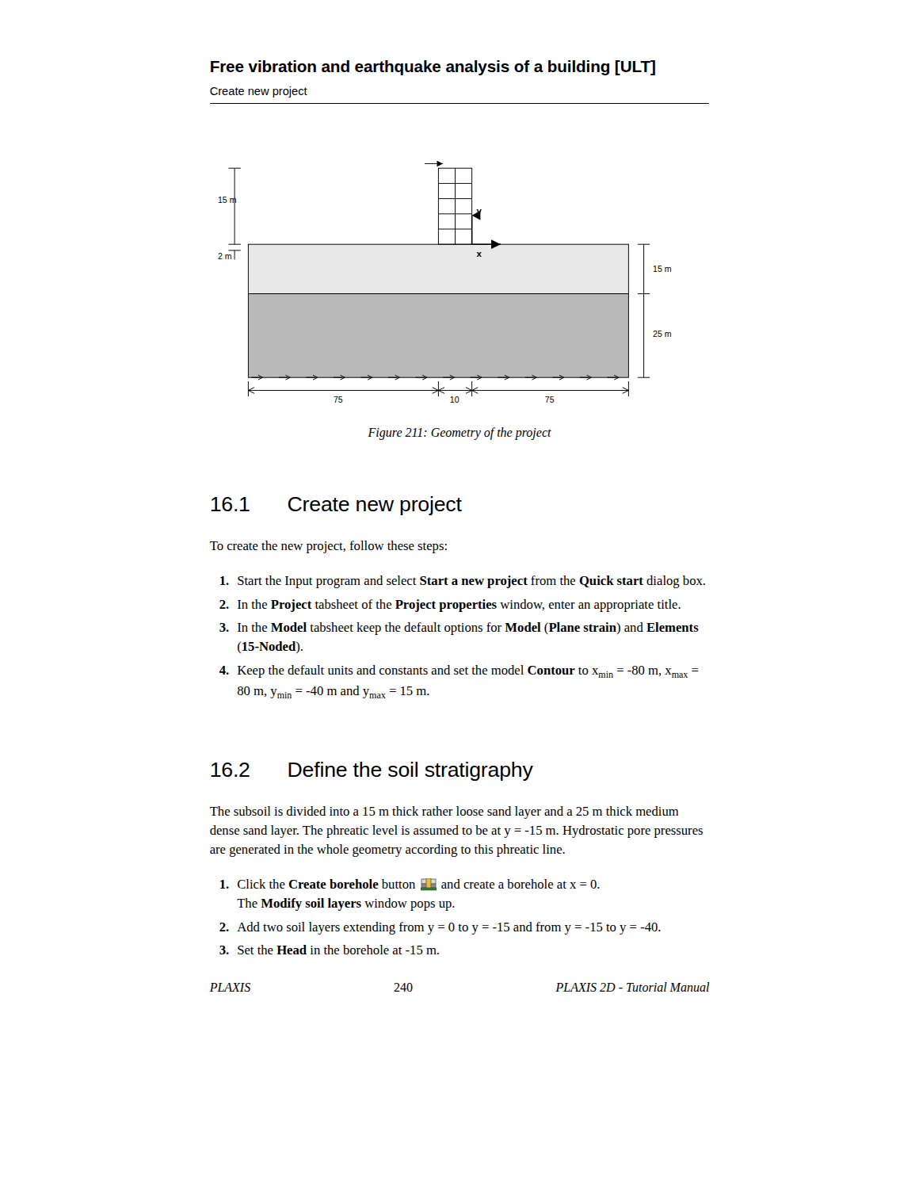Free vibration and earthquake analysis of a building [ULT]
Create new project
x y 15 m 2 m 15 m 25 m 75 10 75
Figure 211: Geometry of the project
16.1 Create new project
To create the new project, follow these steps:
Start the Input program and select Start a new project from the Quick start dialog box.
In the Project tabsheet of the Project properties window, enter an appropriate title.
In the Model tabsheet keep the default options for Model (Plane strain) and Elements (15-Noded).
Keep the default units and constants and set the model Contour to xmin = -80 m, xmax = 80 m, ymin = -40 m and ymax = 15 m.
16.2 Define the soil stratigraphy
The subsoil is divided into a 15 m thick rather loose sand layer and a 25 m thick medium dense sand layer. The phreatic level is assumed to be at y = -15 m. Hydrostatic pore pressures are generated in the whole geometry according to this phreatic line.
Click the Create borehole button and create a borehole at x = 0.
The Modify soil layers window pops up.
Add two soil layers extending from y = 0 to y = -15 and from y = -15 to y = -40.
Set the Head in the borehole at -15 m.
PLAXIS 240 PLAXIS 2D - Tutorial Manual